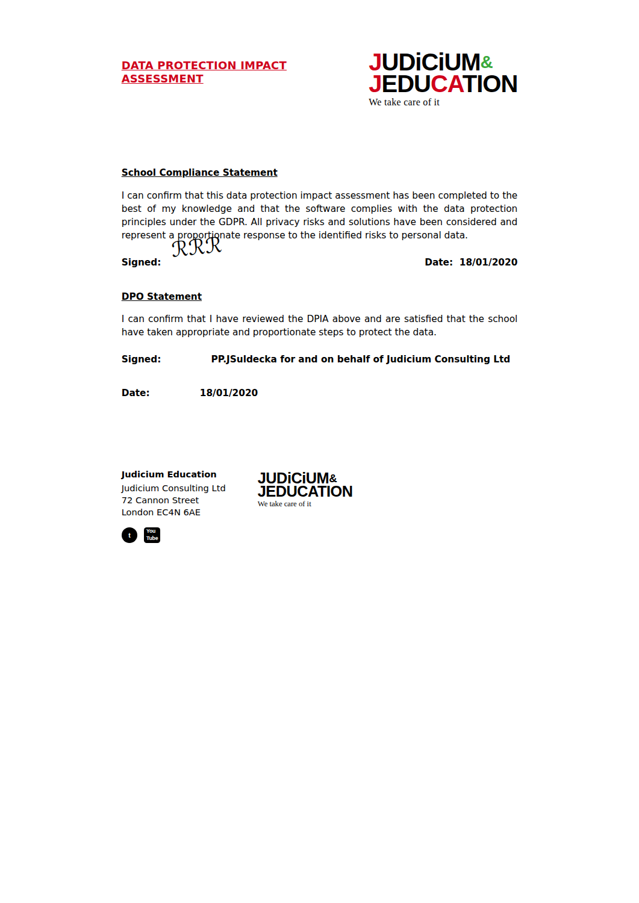Data Protection Impact Assessment
JUDiCiUM&
JEDU CA TION
We take care of it
School Compliance Statement
I can confirm that this data protection impact assessment has been completed to the best of my knowledge and that the software complies with the data protection principles under the GDPR. All privacy risks and solutions have been considered and represent a proportionate response to the identified risks to personal data.
Signed: ℛℛℛ Date: 18/01/2020
DPO Statement
I can confirm that I have reviewed the DPIA above and are satisfied that the school have taken appropriate and proportionate steps to protect the data.
Signed: PP.JSuldecka for and on behalf of Judicium Consulting Ltd
Date: 18/01/2020
Judicium Education
Judicium Consulting Ltd
72 Cannon Street
London EC4N 6AE
t You
Tube
JUDiCiUM&
JEDU CA TION
We take care of it